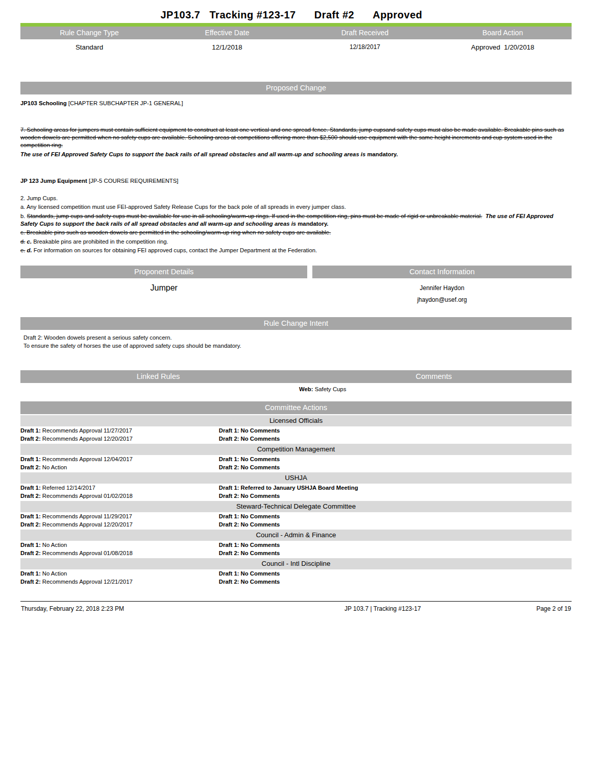JP103.7Tracking #123-17 Draft #2 Approved
| Rule Change Type | Effective Date | Draft Received | Board Action |
| Standard | 12/1/2018 | 12/18/2017 | Approved 1/20/2018 |
Proposed Change
JP103 Schooling [CHAPTER SUBCHAPTER JP-1 GENERAL]
7. Schooling areas for jumpers must contain sufficient equipment to construct at least one vertical and one spread fence. Standards, jump cupsand safety cups must also be made available. Breakable pins such as wooden dowels are permitted when no safety cups are available. Schooling areas at competitions offering more than $2,500 should use equipment with the same height increments and cup system used in the competition ring.
The use of FEI Approved Safety Cups to support the back rails of all spread obstacles and all warm-up and schooling areas is mandatory.
JP 123 Jump Equipment [JP-5 COURSE REQUIREMENTS]
2. Jump Cups.
a. Any licensed competition must use FEI-approved Safety Release Cups for the back pole of all spreads in every jumper class.
b. Standards, jump cups and safety cups must be available for use in all schooling/warm-up rings. If used in the competition ring, pins must be made of rigid or unbreakable material. The use of FEI Approved Safety Cups to support the back rails of all spread obstacles and all warm-up and schooling areas is mandatory.
c. Breakable pins such as wooden dowels are permitted in the schooling/warm-up ring when no safety cups are available.
d. c. Breakable pins are prohibited in the competition ring.
e. d. For information on sources for obtaining FEI approved cups, contact the Jumper Department at the Federation.
| Proponent Details Jumper | Contact Information Jennifer Haydon jhaydon@usef.org |
Rule Change Intent
Draft 2: Wooden dowels present a serious safety concern.
To ensure the safety of horses the use of approved safety cups should be mandatory.
| Linked Rules | Comments Web: Safety Cups |
Committee Actions
Licensed Officials
| Draft 1: Recommends Approval 11/27/2017 | Draft 1: No Comments |
| Draft 2: Recommends Approval 12/20/2017 | Draft 2: No Comments |
Competition Management
| Draft 1: Recommends Approval 12/04/2017 | Draft 1: No Comments |
| Draft 2: No Action | Draft 2: No Comments |
USHJA
| Draft 1: Referred 12/14/2017 | Draft 1: Referred to January USHJA Board Meeting |
| Draft 2: Recommends Approval 01/02/2018 | Draft 2: No Comments |
Steward-Technical Delegate Committee
| Draft 1: Recommends Approval 11/29/2017 | Draft 1: No Comments |
| Draft 2: Recommends Approval 12/20/2017 | Draft 2: No Comments |
Council - Admin & Finance
| Draft 1: No Action | Draft 1: No Comments |
| Draft 2: Recommends Approval 01/08/2018 | Draft 2: No Comments |
Council - Intl Discipline
| Draft 1: No Action | Draft 1: No Comments |
| Draft 2: Recommends Approval 12/21/2017 | Draft 2: No Comments |
| Thursday, February 22, 2018 2:23 PM | JP 103.7 / Tracking #123-17 | Page 2 of 19 |